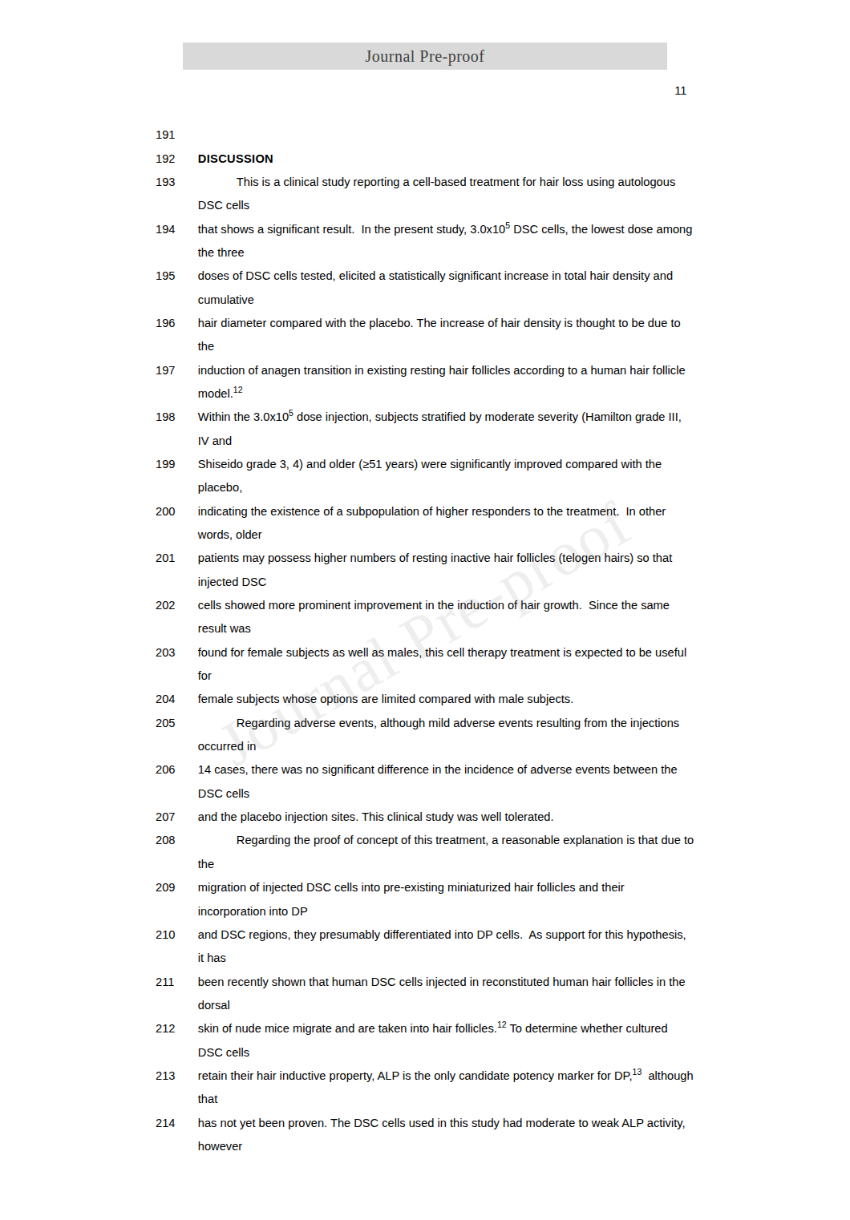Journal Pre-proof
11
Journal Pre-proof
| 191 | |
| 192 | DISCUSSION |
| 193 | This is a clinical study reporting a cell-based treatment for hair loss using autologous DSC cells |
| 194 | that shows a significant result. In the present study, 3.0x10 5 DSC cells, the lowest dose among the three |
| 195 | doses of DSC cells tested, elicited a statistically significant increase in total hair density and cumulative |
| 196 | hair diameter compared with the placebo. The increase of hair density is thought to be due to the |
| 197 | induction of anagen transition in existing resting hair follicles according to a human hair follicle model. 12 |
| 198 | Within the 3.0x10 5 dose injection, subjects stratified by moderate severity (Hamilton grade III, IV and |
| 199 | Shiseido grade 3, 4) and older (≥51 years) were significantly improved compared with the placebo, |
| 200 | indicating the existence of a subpopulation of higher responders to the treatment. In other words, older |
| 201 | patients may possess higher numbers of resting inactive hair follicles (telogen hairs) so that injected DSC |
| 202 | cells showed more prominent improvement in the induction of hair growth. Since the same result was |
| 203 | found for female subjects as well as males, this cell therapy treatment is expected to be useful for |
| 204 | female subjects whose options are limited compared with male subjects. |
| 205 | Regarding adverse events, although mild adverse events resulting from the injections occurred in |
| 206 | 14 cases, there was no significant difference in the incidence of adverse events between the DSC cells |
| 207 | and the placebo injection sites. This clinical study was well tolerated. |
| 208 | Regarding the proof of concept of this treatment, a reasonable explanation is that due to the |
| 209 | migration of injected DSC cells into pre-existing miniaturized hair follicles and their incorporation into DP |
| 210 | and DSC regions, they presumably differentiated into DP cells. As support for this hypothesis, it has |
| 211 | been recently shown that human DSC cells injected in reconstituted human hair follicles in the dorsal |
| 212 | skin of nude mice migrate and are taken into hair follicles. 12 To determine whether cultured DSC cells |
| 213 | retain their hair inductive property, ALP is the only candidate potency marker for DP, 13 although that |
| 214 | has not yet been proven. The DSC cells used in this study had moderate to weak ALP activity, however |